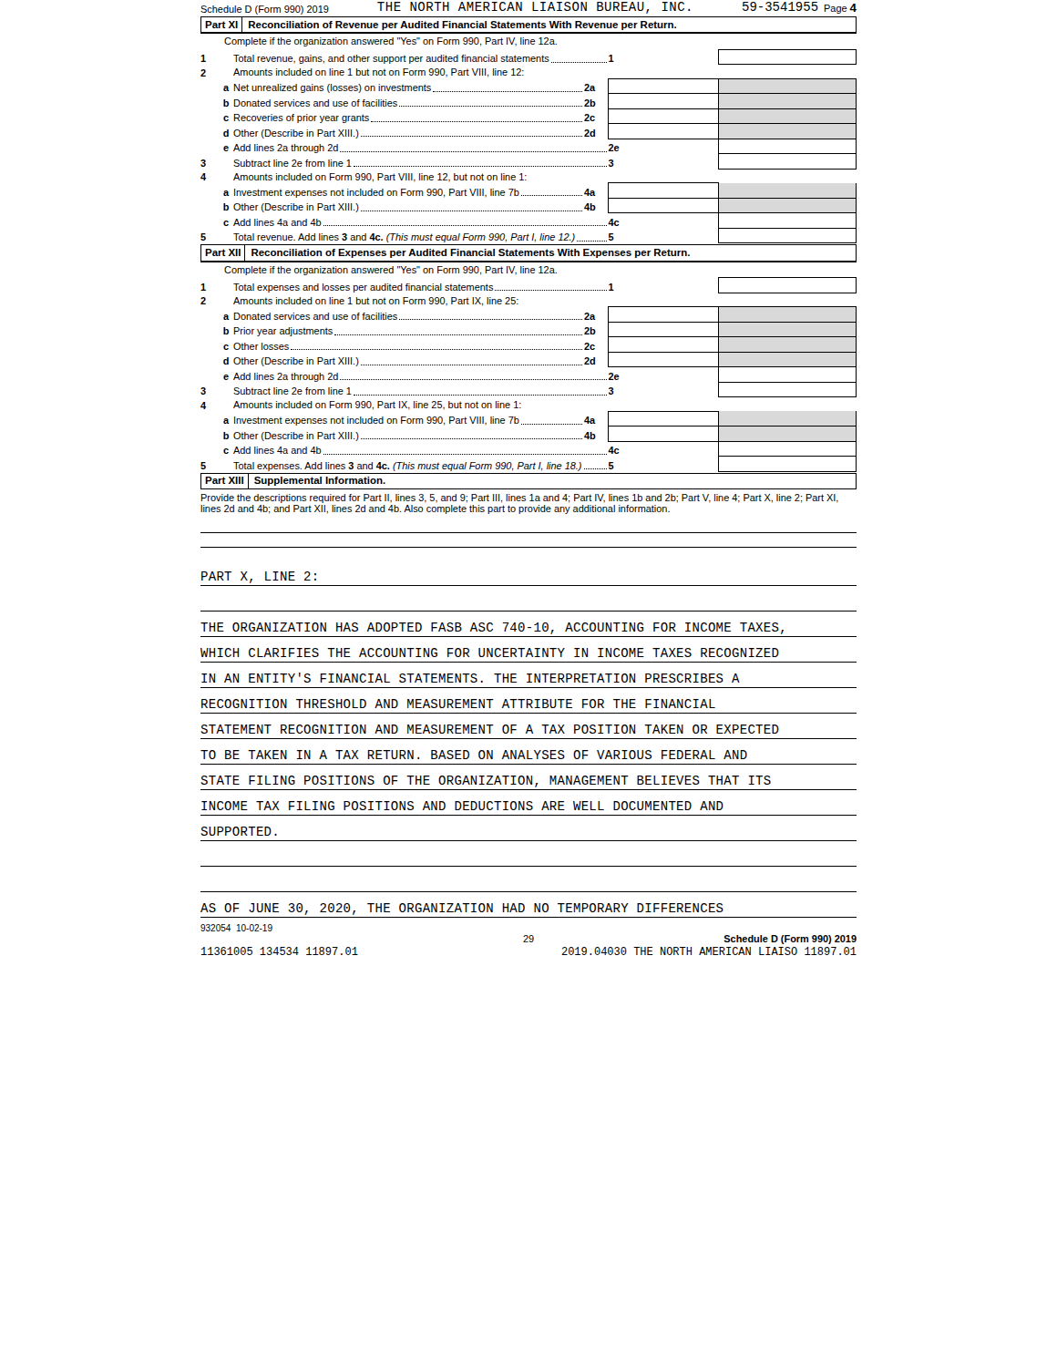Schedule D (Form 990) 2019
THE NORTH AMERICAN LIAISON BUREAU, INC.
59-3541955
Page 4
Part XI
Reconciliation of Revenue per Audited Financial Statements With Revenue per Return.
Complete if the organization answered "Yes" on Form 990, Part IV, line 12a.
| 1 | | Total revenue, gains, and other support per audited financial statements | 1 | |
| 2 | | Amounts included on line 1 but not on Form 990, Part VIII, line 12: |
| | a | Net unrealized gains (losses) on investments | 2a | | |
| | b | Donated services and use of facilities | 2b | | |
| | c | Recoveries of prior year grants | 2c | | |
| | d | Other (Describe in Part XIII.) | 2d | | |
| | e | Add lines 2a through 2d | 2e | |
| 3 | | Subtract line 2e from line 1 | 3 | |
| 4 | | Amounts included on Form 990, Part VIII, line 12, but not on line 1: |
| | a | Investment expenses not included on Form 990, Part VIII, line 7b | 4a | | |
| | b | Other (Describe in Part XIII.) | 4b | | |
| | c | Add lines 4a and 4b | 4c | |
| 5 | | Total revenue. Add lines 3 and 4c. (This must equal Form 990, Part I, line 12.) | 5 | |
Part XII
Reconciliation of Expenses per Audited Financial Statements With Expenses per Return.
Complete if the organization answered "Yes" on Form 990, Part IV, line 12a.
| 1 | | Total expenses and losses per audited financial statements | 1 | |
| 2 | | Amounts included on line 1 but not on Form 990, Part IX, line 25: |
| | a | Donated services and use of facilities | 2a | | |
| | b | Prior year adjustments | 2b | | |
| | c | Other losses | 2c | | |
| | d | Other (Describe in Part XIII.) | 2d | | |
| | e | Add lines 2a through 2d | 2e | |
| 3 | | Subtract line 2e from line 1 | 3 | |
| 4 | | Amounts included on Form 990, Part IX, line 25, but not on line 1: |
| | a | Investment expenses not included on Form 990, Part VIII, line 7b | 4a | | |
| | b | Other (Describe in Part XIII.) | 4b | | |
| | c | Add lines 4a and 4b | 4c | |
| 5 | | Total expenses. Add lines 3 and 4c. (This must equal Form 990, Part I, line 18.) | 5 | |
Part XIII
Supplemental Information.
Provide the descriptions required for Part II, lines 3, 5, and 9; Part III, lines 1a and 4; Part IV, lines 1b and 2b; Part V, line 4; Part X, line 2; Part XI,
lines 2d and 4b; and Part XII, lines 2d and 4b. Also complete this part to provide any additional information.
PART X, LINE 2:
THE ORGANIZATION HAS ADOPTED FASB ASC 740-10, ACCOUNTING FOR INCOME TAXES,
WHICH CLARIFIES THE ACCOUNTING FOR UNCERTAINTY IN INCOME TAXES RECOGNIZED
IN AN ENTITY'S FINANCIAL STATEMENTS. THE INTERPRETATION PRESCRIBES A
RECOGNITION THRESHOLD AND MEASUREMENT ATTRIBUTE FOR THE FINANCIAL
STATEMENT RECOGNITION AND MEASUREMENT OF A TAX POSITION TAKEN OR EXPECTED
TO BE TAKEN IN A TAX RETURN. BASED ON ANALYSES OF VARIOUS FEDERAL AND
STATE FILING POSITIONS OF THE ORGANIZATION, MANAGEMENT BELIEVES THAT ITS
INCOME TAX FILING POSITIONS AND DEDUCTIONS ARE WELL DOCUMENTED AND
SUPPORTED.
AS OF JUNE 30, 2020, THE ORGANIZATION HAD NO TEMPORARY DIFFERENCES
932054 10-02-19
Schedule D (Form 990) 2019
29
11361005 134534 11897.01 2019.04030 THE NORTH AMERICAN LIAISO 11897.01